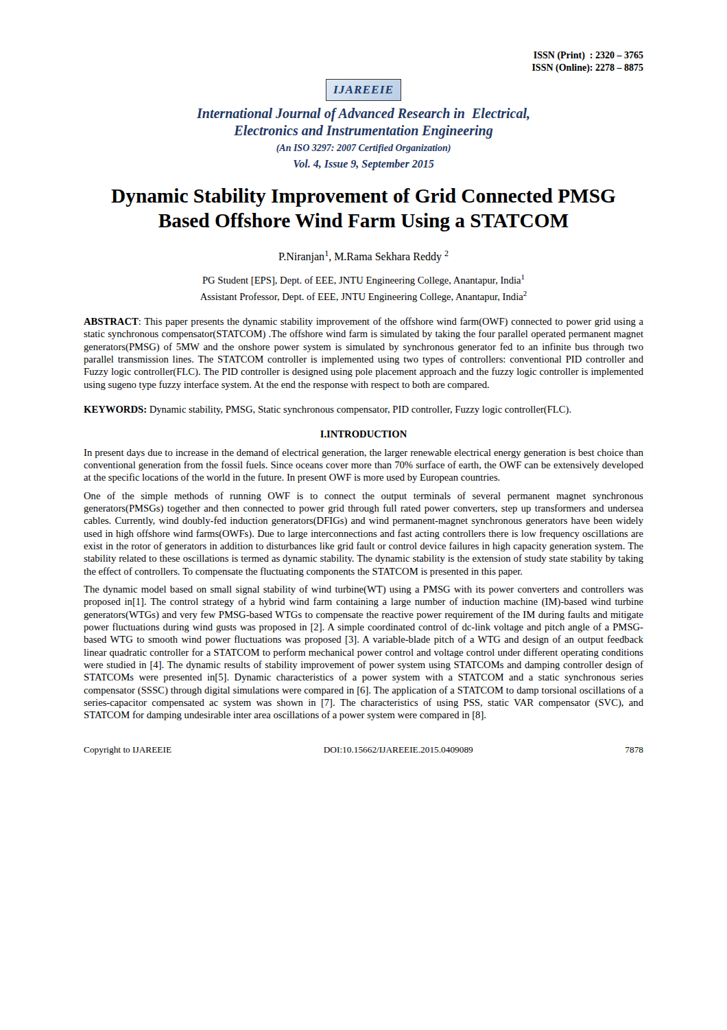ISSN (Print) : 2320 – 3765
ISSN (Online): 2278 – 8875
IJAREEIE
International Journal of Advanced Research in Electrical,
Electronics and Instrumentation Engineering
(An ISO 3297: 2007 Certified Organization)
Vol. 4, Issue 9, September 2015
Dynamic Stability Improvement of Grid Connected PMSG Based Offshore Wind Farm Using a STATCOM
P.Niranjan1, M.Rama Sekhara Reddy 2
PG Student [EPS], Dept. of EEE, JNTU Engineering College, Anantapur, India1
Assistant Professor, Dept. of EEE, JNTU Engineering College, Anantapur, India2
ABSTRACT: This paper presents the dynamic stability improvement of the offshore wind farm(OWF) connected to power grid using a static synchronous compensator(STATCOM) .The offshore wind farm is simulated by taking the four parallel operated permanent magnet generators(PMSG) of 5MW and the onshore power system is simulated by synchronous generator fed to an infinite bus through two parallel transmission lines. The STATCOM controller is implemented using two types of controllers: conventional PID controller and Fuzzy logic controller(FLC). The PID controller is designed using pole placement approach and the fuzzy logic controller is implemented using sugeno type fuzzy interface system. At the end the response with respect to both are compared.
KEYWORDS: Dynamic stability, PMSG, Static synchronous compensator, PID controller, Fuzzy logic controller(FLC).
I.INTRODUCTION
In present days due to increase in the demand of electrical generation, the larger renewable electrical energy generation is best choice than conventional generation from the fossil fuels. Since oceans cover more than 70% surface of earth, the OWF can be extensively developed at the specific locations of the world in the future. In present OWF is more used by European countries.
One of the simple methods of running OWF is to connect the output terminals of several permanent magnet synchronous generators(PMSGs) together and then connected to power grid through full rated power converters, step up transformers and undersea cables. Currently, wind doubly-fed induction generators(DFIGs) and wind permanent-magnet synchronous generators have been widely used in high offshore wind farms(OWFs). Due to large interconnections and fast acting controllers there is low frequency oscillations are exist in the rotor of generators in addition to disturbances like grid fault or control device failures in high capacity generation system. The stability related to these oscillations is termed as dynamic stability. The dynamic stability is the extension of study state stability by taking the effect of controllers. To compensate the fluctuating components the STATCOM is presented in this paper.
The dynamic model based on small signal stability of wind turbine(WT) using a PMSG with its power converters and controllers was proposed in[1]. The control strategy of a hybrid wind farm containing a large number of induction machine (IM)-based wind turbine generators(WTGs) and very few PMSG-based WTGs to compensate the reactive power requirement of the IM during faults and mitigate power fluctuations during wind gusts was proposed in [2]. A simple coordinated control of dc-link voltage and pitch angle of a PMSG-based WTG to smooth wind power fluctuations was proposed [3]. A variable-blade pitch of a WTG and design of an output feedback linear quadratic controller for a STATCOM to perform mechanical power control and voltage control under different operating conditions were studied in [4]. The dynamic results of stability improvement of power system using STATCOMs and damping controller design of STATCOMs were presented in[5]. Dynamic characteristics of a power system with a STATCOM and a static synchronous series compensator (SSSC) through digital simulations were compared in [6]. The application of a STATCOM to damp torsional oscillations of a series-capacitor compensated ac system was shown in [7]. The characteristics of using PSS, static VAR compensator (SVC), and STATCOM for damping undesirable inter area oscillations of a power system were compared in [8].
Copyright to IJAREEIE DOI:10.15662/IJAREEIE.2015.0409089 7878